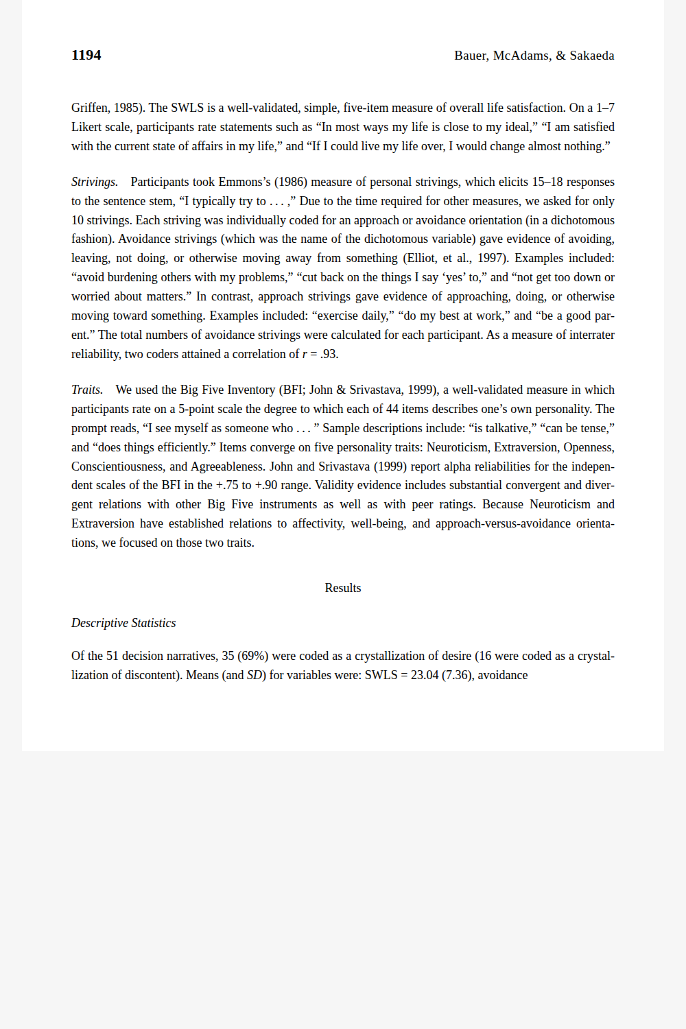1194 Bauer, McAdams, & Sakaeda
Griffen, 1985). The SWLS is a well-validated, simple, five-item measure of overall life satisfaction. On a 1–7 Likert scale, participants rate statements such as “In most ways my life is close to my ideal,” “I am satisfied with the current state of affairs in my life,” and “If I could live my life over, I would change almost nothing.”
Strivings. Participants took Emmons’s (1986) measure of personal strivings, which elicits 15–18 responses to the sentence stem, “I typically try to . . . ,” Due to the time required for other measures, we asked for only 10 strivings. Each striving was individually coded for an approach or avoidance orientation (in a dichotomous fashion). Avoidance strivings (which was the name of the dichotomous variable) gave evidence of avoiding, leaving, not doing, or otherwise moving away from something (Elliot, et al., 1997). Examples included: “avoid burdening others with my problems,” “cut back on the things I say ‘yes’ to,” and “not get too down or worried about matters.” In contrast, approach strivings gave evidence of approaching, doing, or otherwise moving toward something. Examples included: “exercise daily,” “do my best at work,” and “be a good parent.” The total numbers of avoidance strivings were calculated for each participant. As a measure of interrater reliability, two coders attained a correlation of r = .93.
Traits. We used the Big Five Inventory (BFI; John & Srivastava, 1999), a well-validated measure in which participants rate on a 5-point scale the degree to which each of 44 items describes one’s own personality. The prompt reads, “I see myself as someone who . . . ” Sample descriptions include: “is talkative,” “can be tense,” and “does things efficiently.” Items converge on five personality traits: Neuroticism, Extraversion, Openness, Conscientiousness, and Agreeableness. John and Srivastava (1999) report alpha reliabilities for the independent scales of the BFI in the +.75 to +.90 range. Validity evidence includes substantial convergent and divergent relations with other Big Five instruments as well as with peer ratings. Because Neuroticism and Extraversion have established relations to affectivity, well-being, and approach-versus-avoidance orientations, we focused on those two traits.
Results
Descriptive Statistics
Of the 51 decision narratives, 35 (69%) were coded as a crystallization of desire (16 were coded as a crystallization of discontent). Means (and SD) for variables were: SWLS = 23.04 (7.36), avoidance